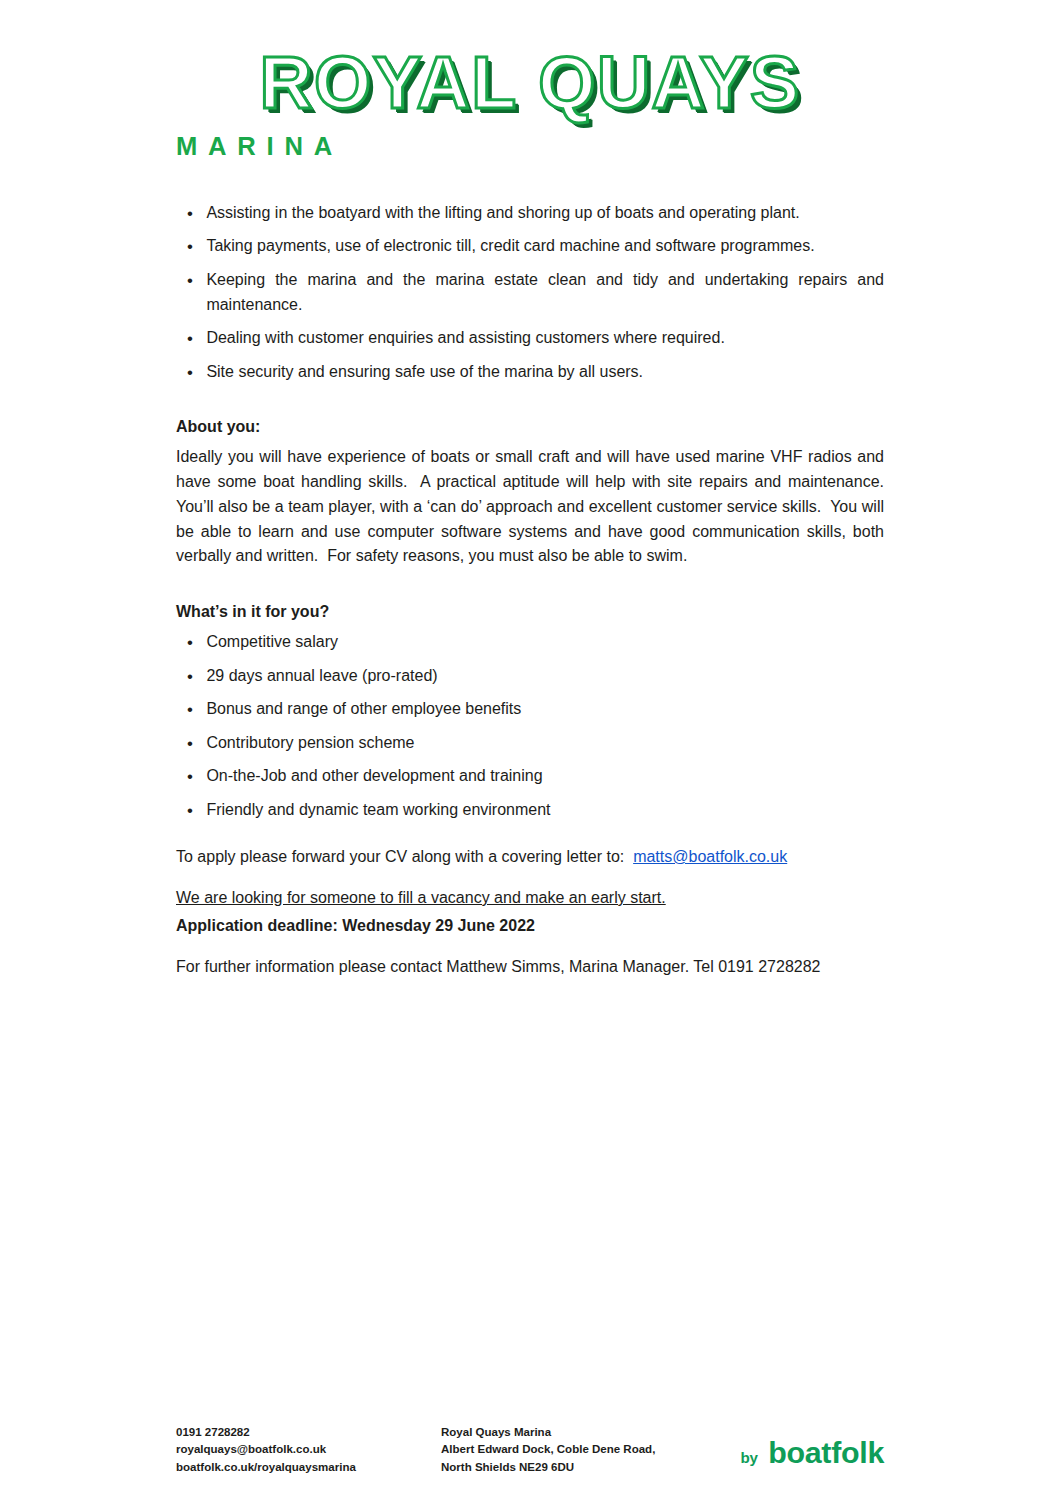Royal Quays
Marina
Assisting in the boatyard with the lifting and shoring up of boats and operating plant.
Taking payments, use of electronic till, credit card machine and software programmes.
Keeping the marina and the marina estate clean and tidy and undertaking repairs and maintenance.
Dealing with customer enquiries and assisting customers where required.
Site security and ensuring safe use of the marina by all users.
About you:
Ideally you will have experience of boats or small craft and will have used marine VHF radios and have some boat handling skills. A practical aptitude will help with site repairs and maintenance. You’ll also be a team player, with a ‘can do’ approach and excellent customer service skills. You will be able to learn and use computer software systems and have good communication skills, both verbally and written. For safety reasons, you must also be able to swim.
What’s in it for you?
Competitive salary
29 days annual leave (pro-rated)
Bonus and range of other employee benefits
Contributory pension scheme
On-the-Job and other development and training
Friendly and dynamic team working environment
To apply please forward your CV along with a covering letter to: matts@boatfolk.co.uk
We are looking for someone to fill a vacancy and make an early start. Application deadline: Wednesday 29 June 2022
For further information please contact Matthew Simms, Marina Manager. Tel 0191 2728282
0191 2728282
royalquays@boatfolk.co.uk
boatfolk.co.uk/royalquaysmarina
Royal Quays Marina
Albert Edward Dock, Coble Dene Road,
North Shields NE29 6DU
by boatfolk